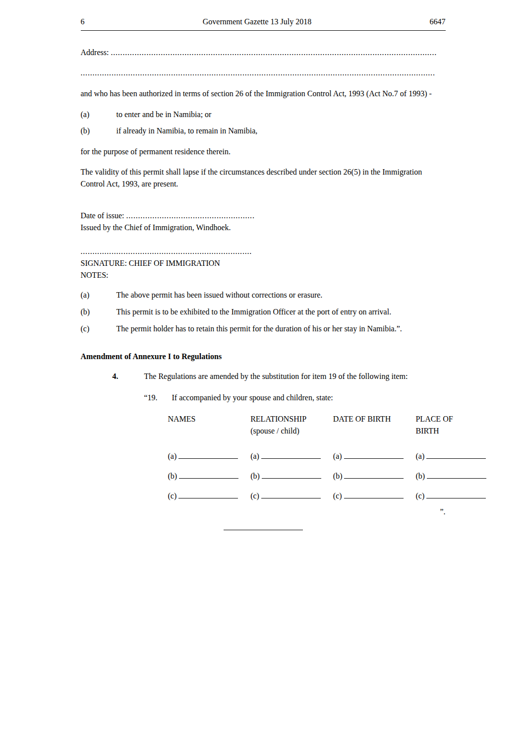6 Government Gazette 13 July 2018 6647
Address: .........................................................................................................................................
.....................................................................................................................................................
and who has been authorized in terms of section 26 of the Immigration Control Act, 1993 (Act No.7 of 1993) -
(a) to enter and be in Namibia; or
(b) if already in Namibia, to remain in Namibia,
for the purpose of permanent residence therein.
The validity of this permit shall lapse if the circumstances described under section 26(5) in the Immigration Control Act, 1993, are present.
Date of issue: ......................................................
Issued by the Chief of Immigration, Windhoek.
........................................................................
SIGNATURE: CHIEF OF IMMIGRATION
NOTES:
(a) The above permit has been issued without corrections or erasure.
(b) This permit is to be exhibited to the Immigration Officer at the port of entry on arrival.
(c) The permit holder has to retain this permit for the duration of his or her stay in Namibia.”.
Amendment of Annexure I to Regulations
4. The Regulations are amended by the substitution for item 19 of the following item:
“19. If accompanied by your spouse and children, state:
| NAMES | RELATIONSHIP (spouse / child) | DATE OF BIRTH | PLACE OF BIRTH |
| --- | --- | --- | --- |
| (a) | (a) | (a) | (a) |
| (b) | (b) | (b) | (b) |
| (c) | (c) | (c) | (c) |
”.